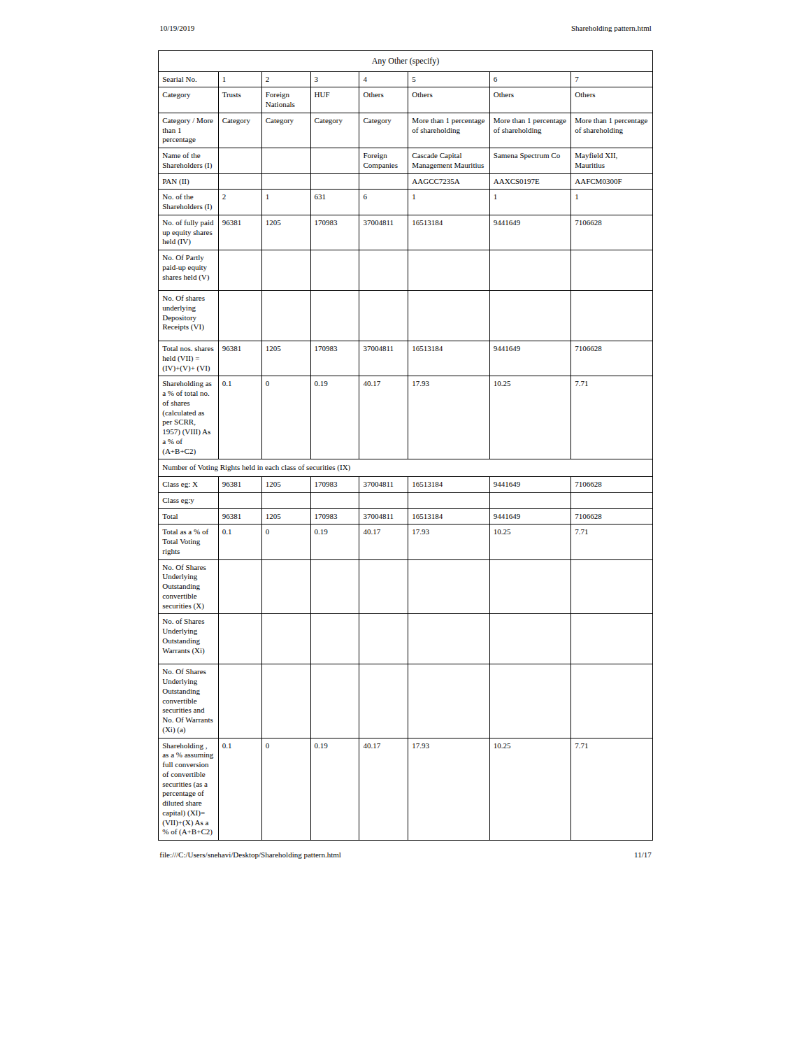10/19/2019 Shareholding pattern.html
| Any Other (specify) |
| Searial No. | 1 | 2 | 3 | 4 | 5 | 6 | 7 |
| Category | Trusts | Foreign Nationals | HUF | Others | Others | Others | Others |
| Category / More than 1 percentage | Category | Category | Category | Category | More than 1 percentage of shareholding | More than 1 percentage of shareholding | More than 1 percentage of shareholding |
| Name of the Shareholders (I) | | | | Foreign Companies | Cascade Capital Management Mauritius | Samena Spectrum Co | Mayfield XII, Mauritius |
| PAN (II) | | | | | AAGCC7235A | AAXCS0197E | AAFCM0300F |
| No. of the Shareholders (I) | 2 | 1 | 631 | 6 | 1 | 1 | 1 |
| No. of fully paid up equity shares held (IV) | 96381 | 1205 | 170983 | 37004811 | 16513184 | 9441649 | 7106628 |
| No. Of Partly paid-up equity shares held (V) | | | | | | | |
| No. Of shares underlying Depository Receipts (VI) | | | | | | | |
| Total nos. shares held (VII) = (IV)+(V)+ (VI) | 96381 | 1205 | 170983 | 37004811 | 16513184 | 9441649 | 7106628 |
| Shareholding as a % of total no. of shares (calculated as per SCRR, 1957) (VIII) As a % of (A+B+C2) | 0.1 | 0 | 0.19 | 40.17 | 17.93 | 10.25 | 7.71 |
| Number of Voting Rights held in each class of securities (IX) |
| Class eg: X | 96381 | 1205 | 170983 | 37004811 | 16513184 | 9441649 | 7106628 |
| Class eg:y | | | | | | | |
| Total | 96381 | 1205 | 170983 | 37004811 | 16513184 | 9441649 | 7106628 |
| Total as a % of Total Voting rights | 0.1 | 0 | 0.19 | 40.17 | 17.93 | 10.25 | 7.71 |
| No. Of Shares Underlying Outstanding convertible securities (X) | | | | | | | |
| No. of Shares Underlying Outstanding Warrants (Xi) | | | | | | | |
| No. Of Shares Underlying Outstanding convertible securities and No. Of Warrants (Xi) (a) | | | | | | | |
| Shareholding , as a % assuming full conversion of convertible securities (as a percentage of diluted share capital) (XI)= (VII)+(X) As a % of (A+B+C2) | 0.1 | 0 | 0.19 | 40.17 | 17.93 | 10.25 | 7.71 |
file:///C:/Users/snehavi/Desktop/Shareholding pattern.html 11/17